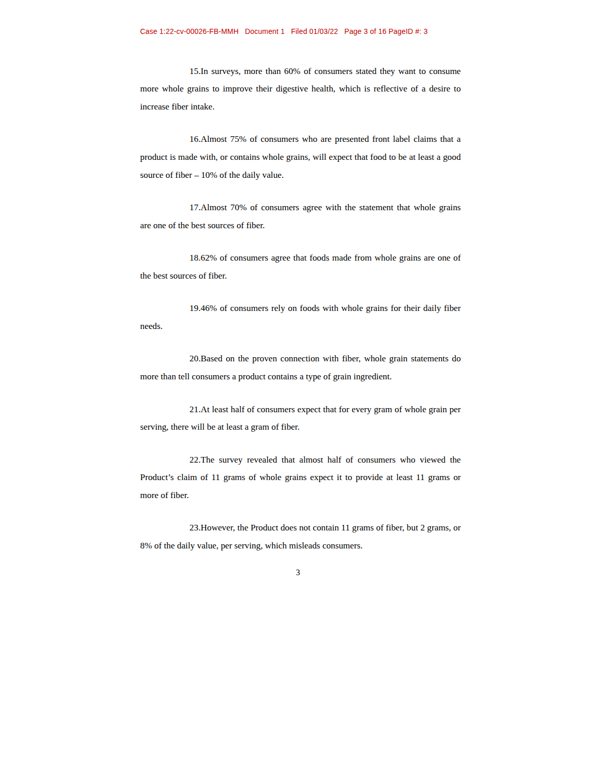Case 1:22-cv-00026-FB-MMH Document 1 Filed 01/03/22 Page 3 of 16 PageID #: 3
15. In surveys, more than 60% of consumers stated they want to consume more whole grains to improve their digestive health, which is reflective of a desire to increase fiber intake.
16. Almost 75% of consumers who are presented front label claims that a product is made with, or contains whole grains, will expect that food to be at least a good source of fiber – 10% of the daily value.
17. Almost 70% of consumers agree with the statement that whole grains are one of the best sources of fiber.
18. 62% of consumers agree that foods made from whole grains are one of the best sources of fiber.
19. 46% of consumers rely on foods with whole grains for their daily fiber needs.
20. Based on the proven connection with fiber, whole grain statements do more than tell consumers a product contains a type of grain ingredient.
21. At least half of consumers expect that for every gram of whole grain per serving, there will be at least a gram of fiber.
22. The survey revealed that almost half of consumers who viewed the Product’s claim of 11 grams of whole grains expect it to provide at least 11 grams or more of fiber.
23. However, the Product does not contain 11 grams of fiber, but 2 grams, or 8% of the daily value, per serving, which misleads consumers.
3